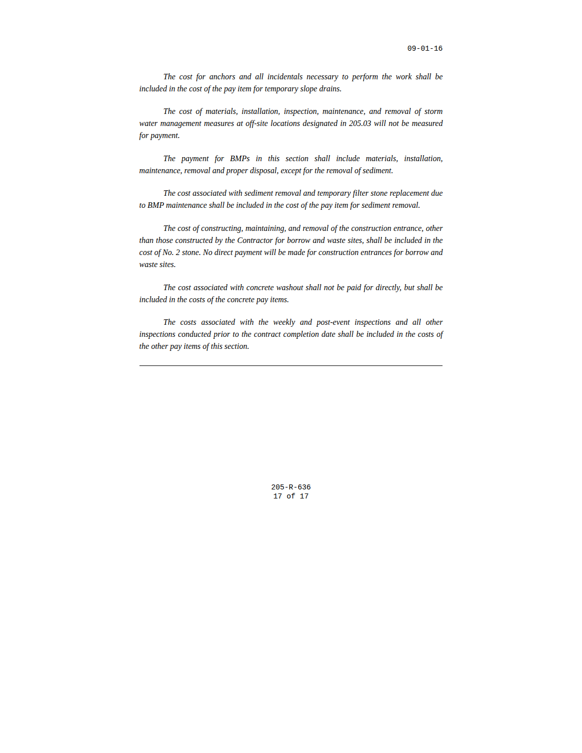09-01-16
The cost for anchors and all incidentals necessary to perform the work shall be included in the cost of the pay item for temporary slope drains.
The cost of materials, installation, inspection, maintenance, and removal of storm water management measures at off-site locations designated in 205.03 will not be measured for payment.
The payment for BMPs in this section shall include materials, installation, maintenance, removal and proper disposal, except for the removal of sediment.
The cost associated with sediment removal and temporary filter stone replacement due to BMP maintenance shall be included in the cost of the pay item for sediment removal.
The cost of constructing, maintaining, and removal of the construction entrance, other than those constructed by the Contractor for borrow and waste sites, shall be included in the cost of No. 2 stone. No direct payment will be made for construction entrances for borrow and waste sites.
The cost associated with concrete washout shall not be paid for directly, but shall be included in the costs of the concrete pay items.
The costs associated with the weekly and post-event inspections and all other inspections conducted prior to the contract completion date shall be included in the costs of the other pay items of this section.
205-R-636
17 of 17